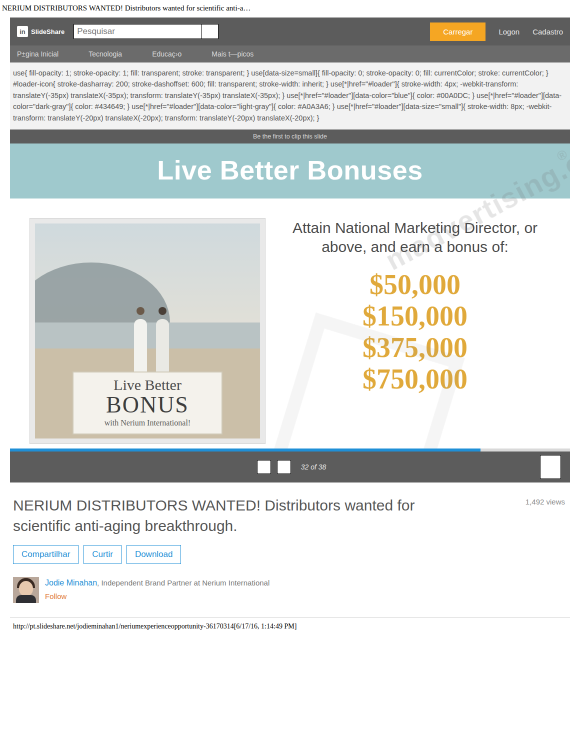NERIUM DISTRIBUTORS WANTED! Distributors wanted for scientific anti-a…
in SlideShare
Carregar Logon Cadastro
P±gina Inicial Tecnologia Educaç›o Mais t—picos
use{ fill-opacity: 1; stroke-opacity: 1; fill: transparent; stroke: transparent; } use[data-size=small]{ fill-opacity: 0; stroke-opacity: 0; fill: currentColor; stroke: currentColor; } #loader-icon{ stroke-dasharray: 200; stroke-dashoffset: 600; fill: transparent; stroke-width: inherit; } use[*|href="#loader"]{ stroke-width: 4px; -webkit-transform: translateY(-35px) translateX(-35px); transform: translateY(-35px) translateX(-35px); } use[*|href="#loader"][data-color="blue"]{ color: #00A0DC; } use[*|href="#loader"][data-color="dark-gray"]{ color: #434649; } use[*|href="#loader"][data-color="light-gray"]{ color: #A0A3A6; } use[*|href="#loader"][data-size="small"]{ stroke-width: 8px; -webkit-transform: translateY(-20px) translateX(-20px); transform: translateY(-20px) translateX(-20px); }
Be the first to clip this slide
Live Better Bonuses
Live Better
BONUS
with Nerium International!
Attain National Marketing Director, or above, and earn a bonus of:
$50,000
$150,000
$375,000
$750,000
® madvertising.org
32 of 38
1,492 views
NERIUM DISTRIBUTORS WANTED! Distributors wanted for scientific anti-aging breakthrough.
Compartilhar Curtir Download
Jodie Minahan, Independent Brand Partner at Nerium International
Follow
http://pt.slideshare.net/jodieminahan1/neriumexperienceopportunity-36170314[6/17/16, 1:14:49 PM]